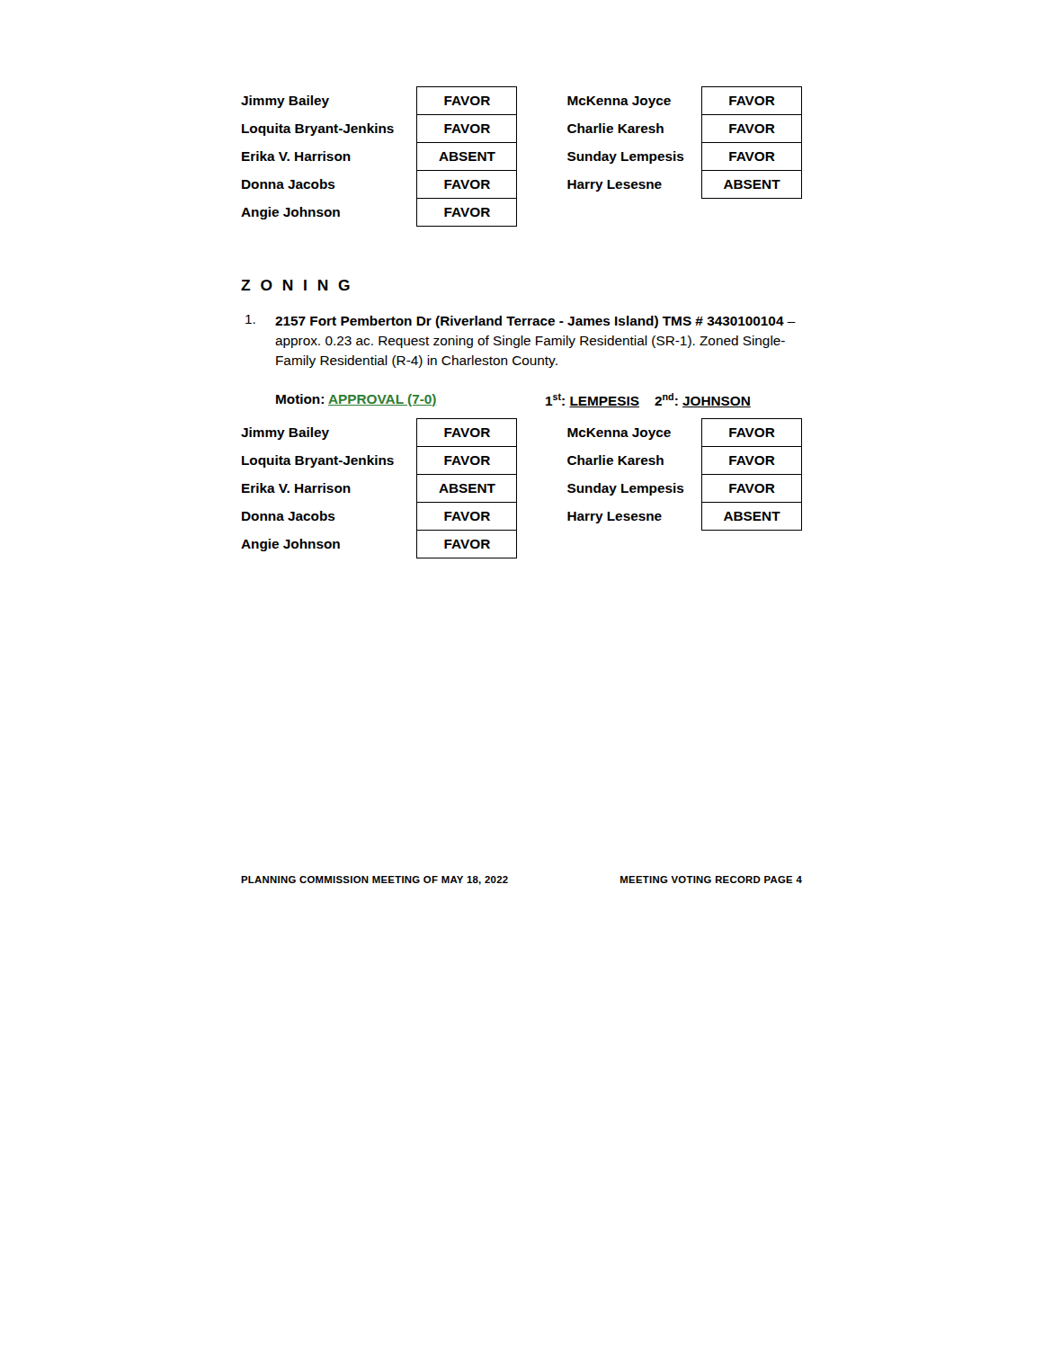| Jimmy Bailey | FAVOR | | McKenna Joyce | FAVOR |
| Loquita Bryant-Jenkins | FAVOR | | Charlie Karesh | FAVOR |
| Erika V. Harrison | ABSENT | | Sunday Lempesis | FAVOR |
| Donna Jacobs | FAVOR | | Harry Lesesne | ABSENT |
| Angie Johnson | FAVOR | | | |
Z O N I N G
1.
2157 Fort Pemberton Dr (Riverland Terrace - James Island) TMS # 3430100104 – approx. 0.23 ac. Request zoning of Single Family Residential (SR-1). Zoned Single-Family Residential (R-4) in Charleston County.
Motion: APPROVAL (7-0)
1st: LEMPESIS 2nd: JOHNSON
| Jimmy Bailey | FAVOR | | McKenna Joyce | FAVOR |
| Loquita Bryant-Jenkins | FAVOR | | Charlie Karesh | FAVOR |
| Erika V. Harrison | ABSENT | | Sunday Lempesis | FAVOR |
| Donna Jacobs | FAVOR | | Harry Lesesne | ABSENT |
| Angie Johnson | FAVOR | | | |
Planning Commission Meeting of May 18, 2022
Meeting Voting Record page 4